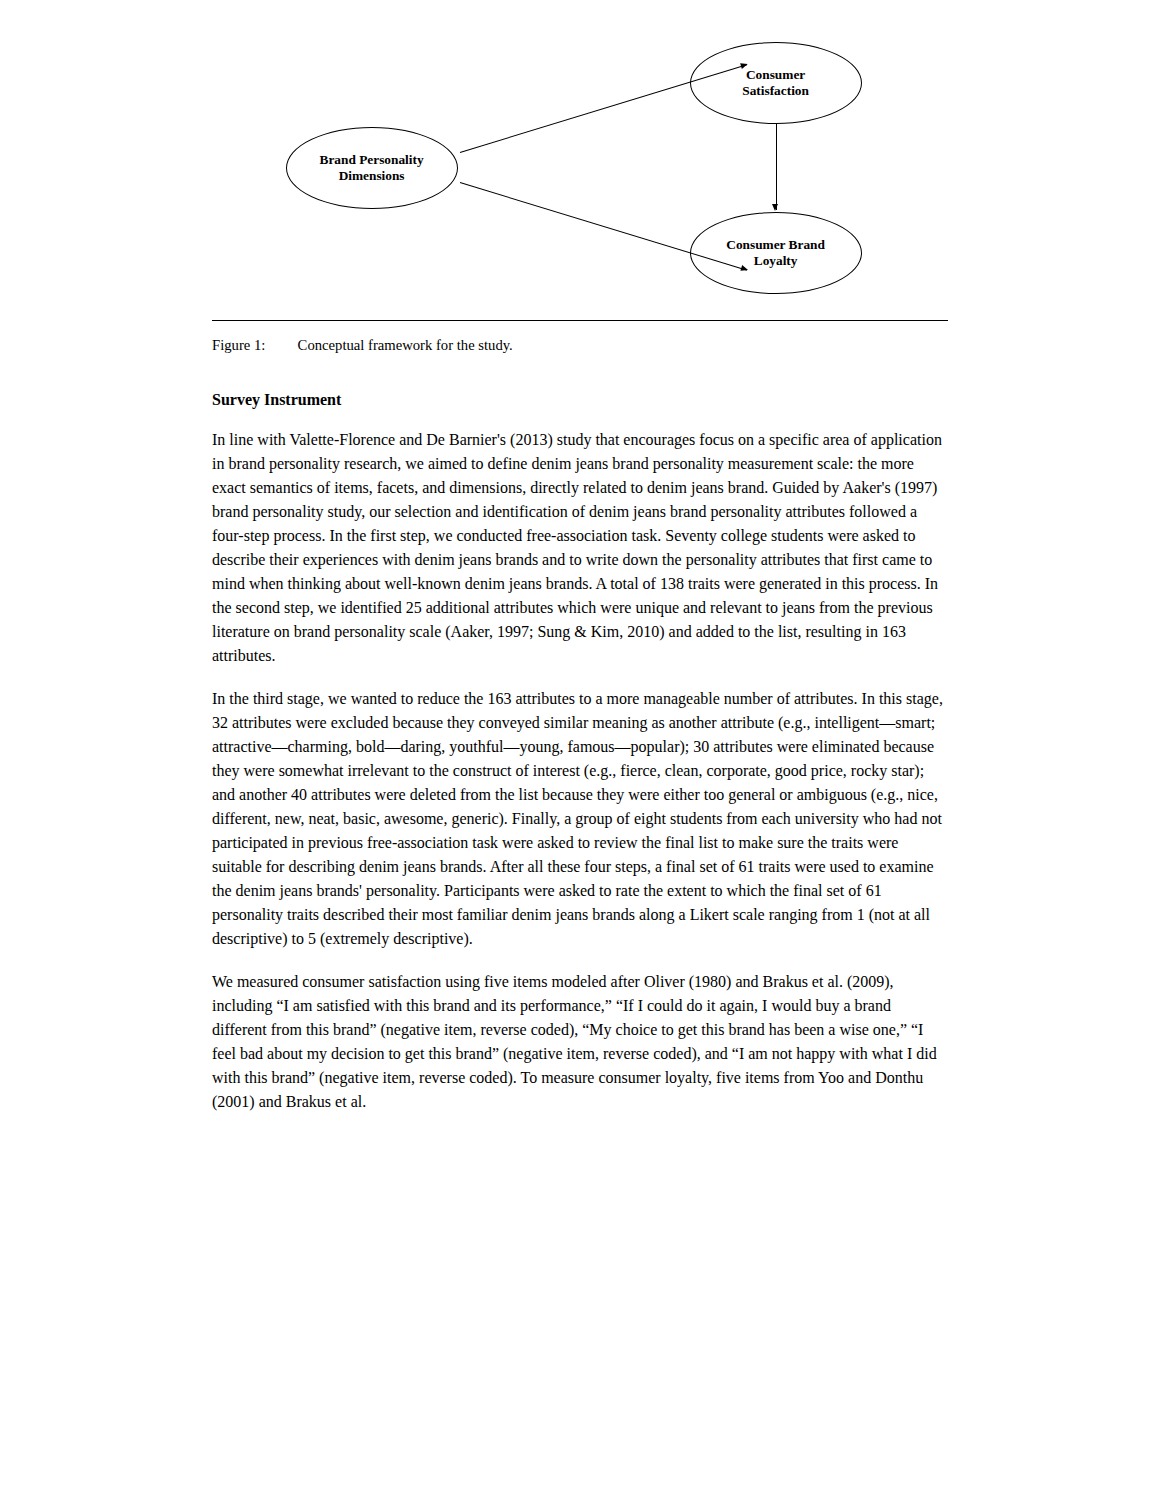Brand Personality
Dimensions
Consumer
Satisfaction
Consumer Brand
Loyalty
Figure 1: Conceptual framework for the study.
Survey Instrument
In line with Valette-Florence and De Barnier's (2013) study that encourages focus on a specific area of application in brand personality research, we aimed to define denim jeans brand personality measurement scale: the more exact semantics of items, facets, and dimensions, directly related to denim jeans brand. Guided by Aaker's (1997) brand personality study, our selection and identification of denim jeans brand personality attributes followed a four-step process. In the first step, we conducted free-association task. Seventy college students were asked to describe their experiences with denim jeans brands and to write down the personality attributes that first came to mind when thinking about well-known denim jeans brands. A total of 138 traits were generated in this process. In the second step, we identified 25 additional attributes which were unique and relevant to jeans from the previous literature on brand personality scale (Aaker, 1997; Sung & Kim, 2010) and added to the list, resulting in 163 attributes.
In the third stage, we wanted to reduce the 163 attributes to a more manageable number of attributes. In this stage, 32 attributes were excluded because they conveyed similar meaning as another attribute (e.g., intelligent—smart; attractive—charming, bold—daring, youthful—young, famous—popular); 30 attributes were eliminated because they were somewhat irrelevant to the construct of interest (e.g., fierce, clean, corporate, good price, rocky star); and another 40 attributes were deleted from the list because they were either too general or ambiguous (e.g., nice, different, new, neat, basic, awesome, generic). Finally, a group of eight students from each university who had not participated in previous free-association task were asked to review the final list to make sure the traits were suitable for describing denim jeans brands. After all these four steps, a final set of 61 traits were used to examine the denim jeans brands' personality. Participants were asked to rate the extent to which the final set of 61 personality traits described their most familiar denim jeans brands along a Likert scale ranging from 1 (not at all descriptive) to 5 (extremely descriptive).
We measured consumer satisfaction using five items modeled after Oliver (1980) and Brakus et al. (2009), including “I am satisfied with this brand and its performance,” “If I could do it again, I would buy a brand different from this brand” (negative item, reverse coded), “My choice to get this brand has been a wise one,” “I feel bad about my decision to get this brand” (negative item, reverse coded), and “I am not happy with what I did with this brand” (negative item, reverse coded). To measure consumer loyalty, five items from Yoo and Donthu (2001) and Brakus et al.